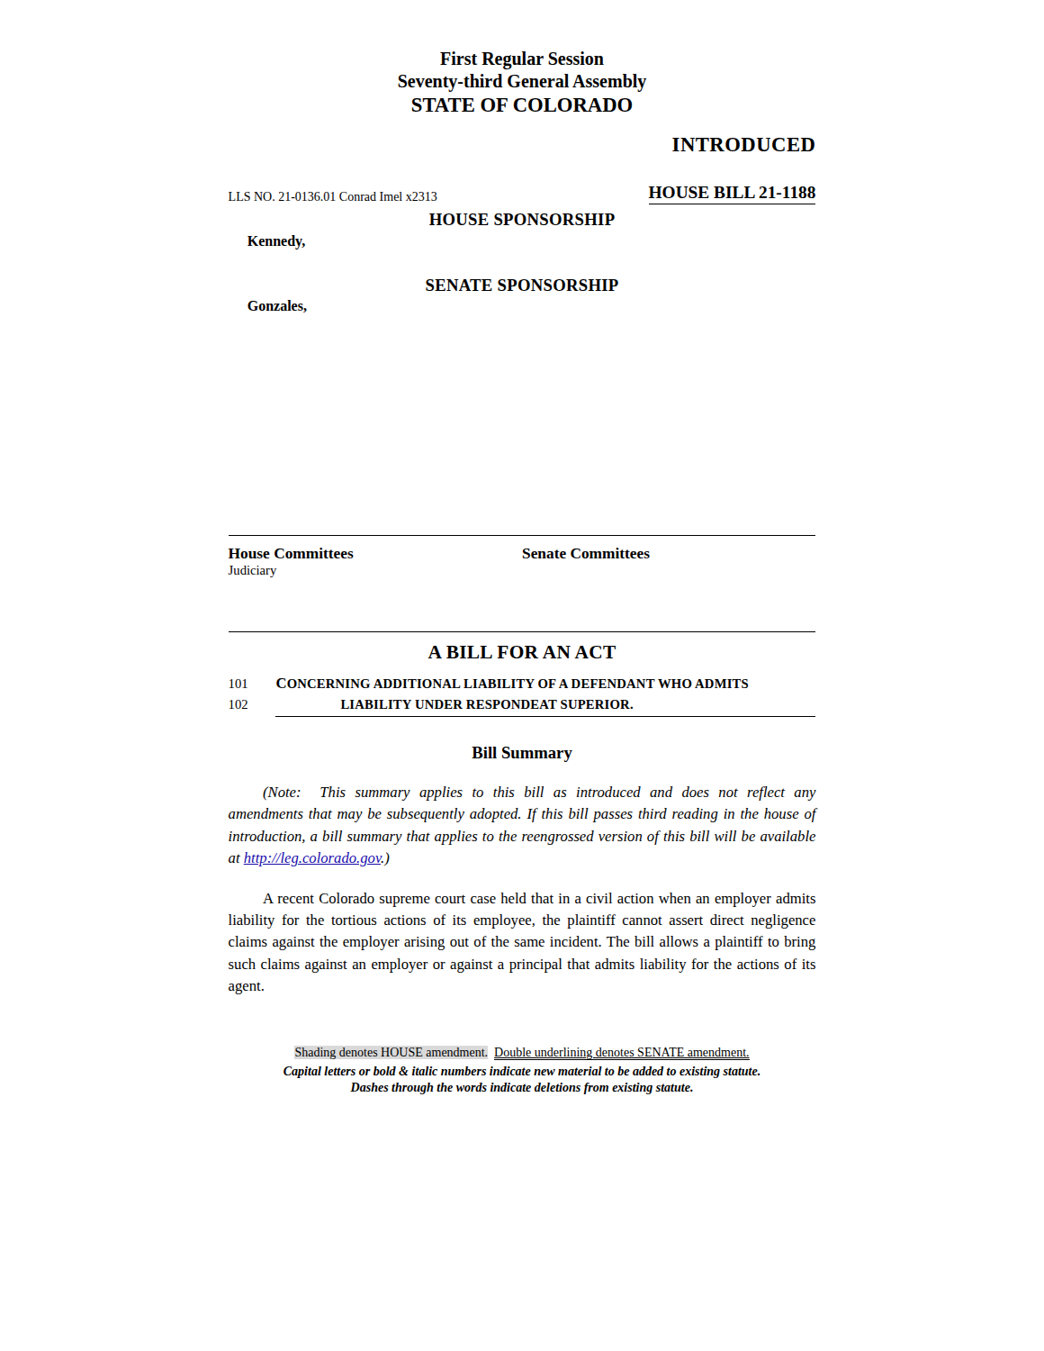First Regular Session
Seventy-third General Assembly
STATE OF COLORADO
INTRODUCED
LLS NO. 21-0136.01 Conrad Imel x2313
HOUSE BILL 21-1188
HOUSE SPONSORSHIP
Kennedy,
SENATE SPONSORSHIP
Gonzales,
House Committees
Judiciary
Senate Committees
A BILL FOR AN ACT
101
CONCERNING ADDITIONAL LIABILITY OF A DEFENDANT WHO ADMITS
102
LIABILITY UNDER RESPONDEAT SUPERIOR.
Bill Summary
(Note: This summary applies to this bill as introduced and does not reflect any amendments that may be subsequently adopted. If this bill passes third reading in the house of introduction, a bill summary that applies to the reengrossed version of this bill will be available at http://leg.colorado.gov.)
A recent Colorado supreme court case held that in a civil action when an employer admits liability for the tortious actions of its employee, the plaintiff cannot assert direct negligence claims against the employer arising out of the same incident. The bill allows a plaintiff to bring such claims against an employer or against a principal that admits liability for the actions of its agent.
Shading denotes HOUSE amendment. Double underlining denotes SENATE amendment.
Capital letters or bold & italic numbers indicate new material to be added to existing statute.
Dashes through the words indicate deletions from existing statute.